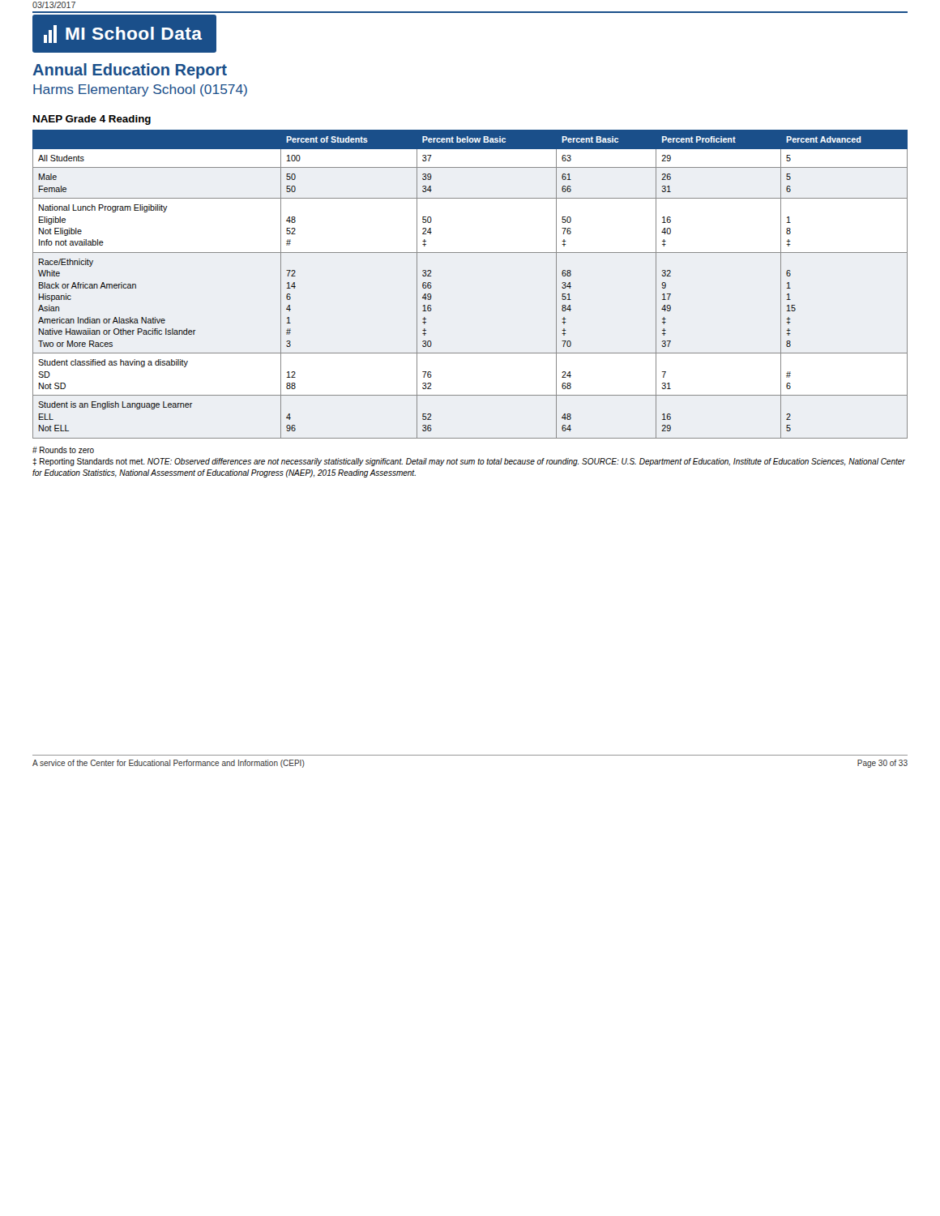03/13/2017
MI School Data
Annual Education Report
Harms Elementary School (01574)
NAEP Grade 4 Reading
| | Percent of Students | Percent below Basic | Percent Basic | Percent Proficient | Percent Advanced |
| --- | --- | --- | --- | --- | --- |
| All Students | 100 | 37 | 63 | 29 | 5 |
| Male Female | 50 50 | 39 34 | 61 66 | 26 31 | 5 6 |
| National Lunch Program Eligibility Eligible Not Eligible Info not available | 48 52 # | 50 24 ‡ | 50 76 ‡ | 16 40 ‡ | 1 8 ‡ |
| Race/Ethnicity White Black or African American Hispanic Asian American Indian or Alaska Native Native Hawaiian or Other Pacific Islander Two or More Races | 72 14 6 4 1 # 3 | 32 66 49 16 ‡ ‡ 30 | 68 34 51 84 ‡ ‡ 70 | 32 9 17 49 ‡ ‡ 37 | 6 1 1 15 ‡ ‡ 8 |
| Student classified as having a disability SD Not SD | 12 88 | 76 32 | 24 68 | 7 31 | # 6 |
| Student is an English Language Learner ELL Not ELL | 4 96 | 52 36 | 48 64 | 16 29 | 2 5 |
# Rounds to zero
‡ Reporting Standards not met. NOTE: Observed differences are not necessarily statistically significant. Detail may not sum to total because of rounding. SOURCE: U.S. Department of Education, Institute of Education Sciences, National Center for Education Statistics, National Assessment of Educational Progress (NAEP), 2015 Reading Assessment.
A service of the Center for Educational Performance and Information (CEPI) Page 30 of 33